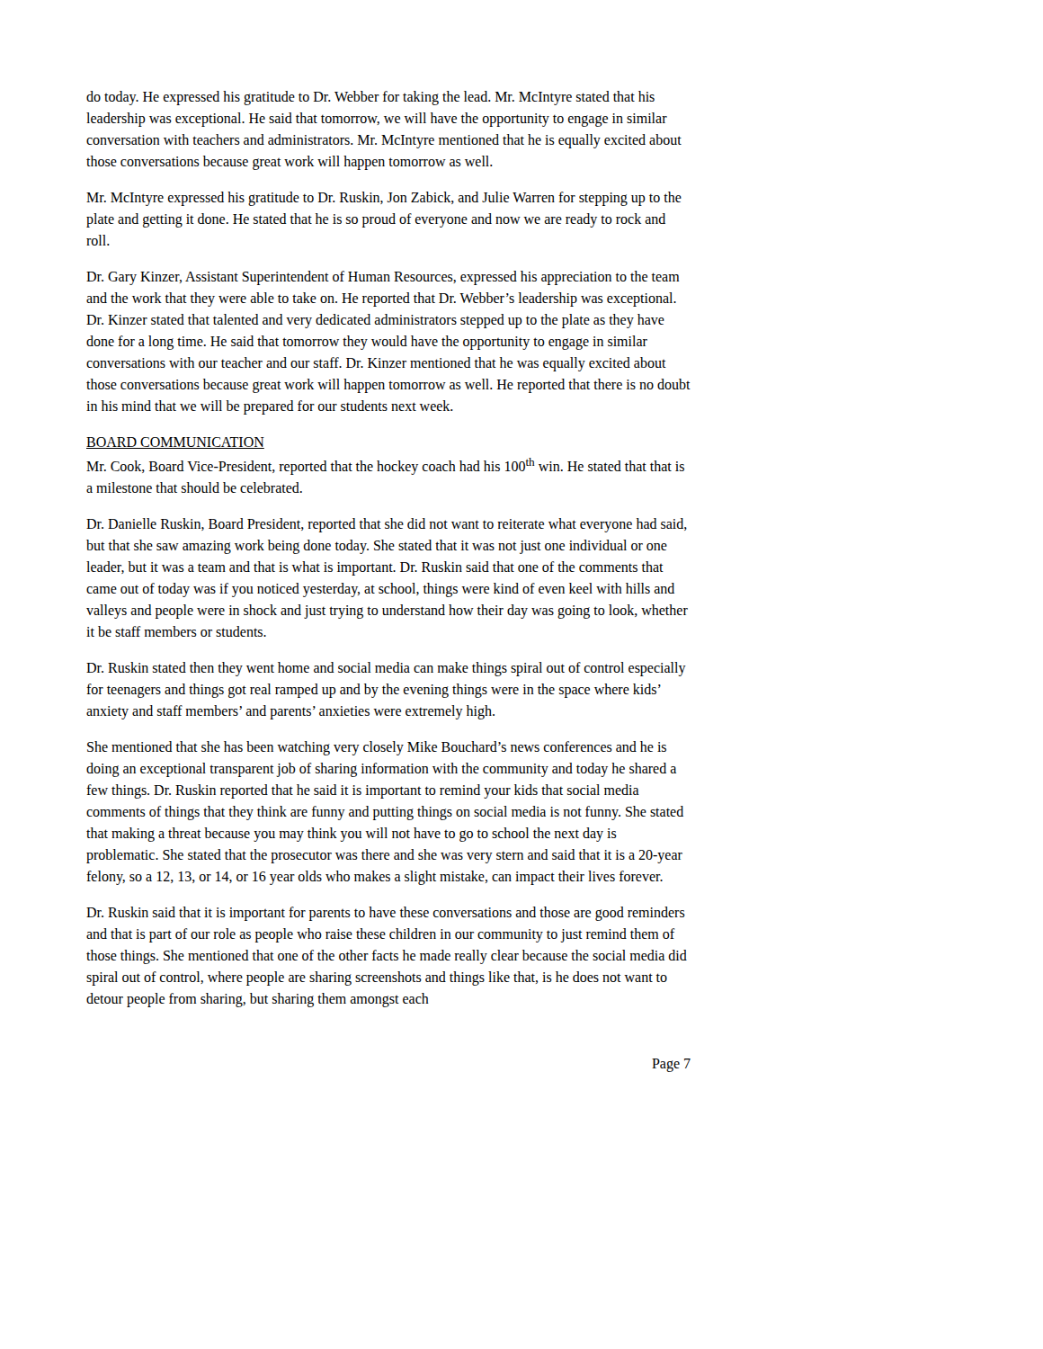do today. He expressed his gratitude to Dr. Webber for taking the lead. Mr. McIntyre stated that his leadership was exceptional. He said that tomorrow, we will have the opportunity to engage in similar conversation with teachers and administrators. Mr. McIntyre mentioned that he is equally excited about those conversations because great work will happen tomorrow as well.
Mr. McIntyre expressed his gratitude to Dr. Ruskin, Jon Zabick, and Julie Warren for stepping up to the plate and getting it done. He stated that he is so proud of everyone and now we are ready to rock and roll.
Dr. Gary Kinzer, Assistant Superintendent of Human Resources, expressed his appreciation to the team and the work that they were able to take on. He reported that Dr. Webber’s leadership was exceptional. Dr. Kinzer stated that talented and very dedicated administrators stepped up to the plate as they have done for a long time. He said that tomorrow they would have the opportunity to engage in similar conversations with our teacher and our staff. Dr. Kinzer mentioned that he was equally excited about those conversations because great work will happen tomorrow as well. He reported that there is no doubt in his mind that we will be prepared for our students next week.
BOARD COMMUNICATION
Mr. Cook, Board Vice-President, reported that the hockey coach had his 100th win. He stated that that is a milestone that should be celebrated.
Dr. Danielle Ruskin, Board President, reported that she did not want to reiterate what everyone had said, but that she saw amazing work being done today. She stated that it was not just one individual or one leader, but it was a team and that is what is important. Dr. Ruskin said that one of the comments that came out of today was if you noticed yesterday, at school, things were kind of even keel with hills and valleys and people were in shock and just trying to understand how their day was going to look, whether it be staff members or students.
Dr. Ruskin stated then they went home and social media can make things spiral out of control especially for teenagers and things got real ramped up and by the evening things were in the space where kids’ anxiety and staff members’ and parents’ anxieties were extremely high.
She mentioned that she has been watching very closely Mike Bouchard’s news conferences and he is doing an exceptional transparent job of sharing information with the community and today he shared a few things. Dr. Ruskin reported that he said it is important to remind your kids that social media comments of things that they think are funny and putting things on social media is not funny. She stated that making a threat because you may think you will not have to go to school the next day is problematic. She stated that the prosecutor was there and she was very stern and said that it is a 20-year felony, so a 12, 13, or 14, or 16 year olds who makes a slight mistake, can impact their lives forever.
Dr. Ruskin said that it is important for parents to have these conversations and those are good reminders and that is part of our role as people who raise these children in our community to just remind them of those things. She mentioned that one of the other facts he made really clear because the social media did spiral out of control, where people are sharing screenshots and things like that, is he does not want to detour people from sharing, but sharing them amongst each
Page 7